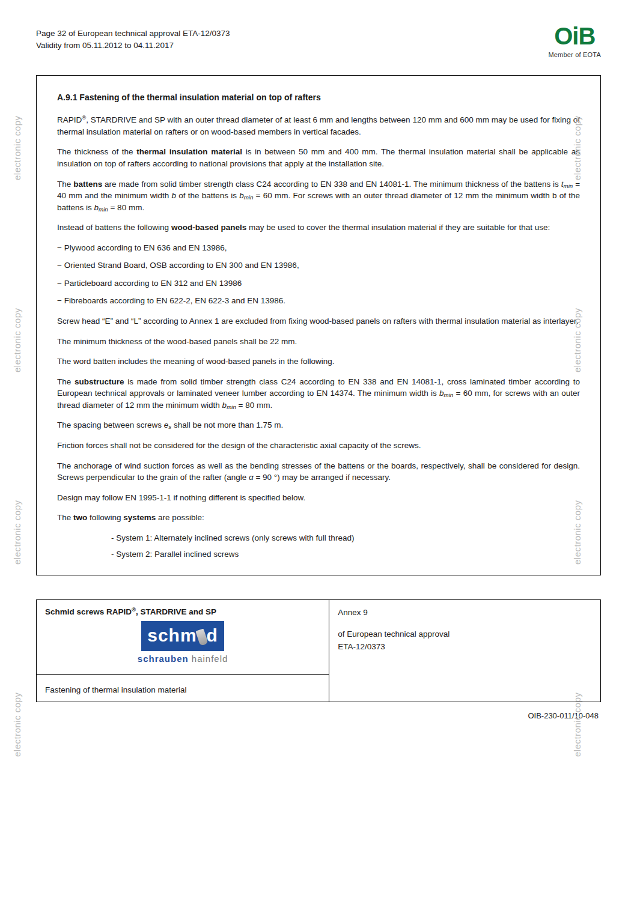electronic copy
electronic copy
electronic copy
electronic copy
electronic copy
electronic copy
electronic copy
electronic copy
Page 32 of European technical approval ETA-12/0373
Validity from 05.11.2012 to 04.11.2017
OiB
Member of EOTA
A.9.1 Fastening of the thermal insulation material on top of rafters
RAPID®, STARDRIVE and SP with an outer thread diameter of at least 6 mm and lengths between 120 mm and 600 mm may be used for fixing of thermal insulation material on rafters or on wood-based members in vertical facades.
The thickness of the thermal insulation material is in between 50 mm and 400 mm. The thermal insulation material shall be applicable as insulation on top of rafters according to national provisions that apply at the installation site.
The battens are made from solid timber strength class C24 according to EN 338 and EN 14081-1. The minimum thickness of the battens is tmin = 40 mm and the minimum width b of the battens is bmin = 60 mm. For screws with an outer thread diameter of 12 mm the minimum width b of the battens is bmin = 80 mm.
Instead of battens the following wood-based panels may be used to cover the thermal insulation material if they are suitable for that use:
Plywood according to EN 636 and EN 13986,
Oriented Strand Board, OSB according to EN 300 and EN 13986,
Particleboard according to EN 312 and EN 13986
Fibreboards according to EN 622-2, EN 622-3 and EN 13986.
Screw head “E” and “L” according to Annex 1 are excluded from fixing wood-based panels on rafters with thermal insulation material as interlayer.
The minimum thickness of the wood-based panels shall be 22 mm.
The word batten includes the meaning of wood-based panels in the following.
The substructure is made from solid timber strength class C24 according to EN 338 and EN 14081-1, cross laminated timber according to European technical approvals or laminated veneer lumber according to EN 14374. The minimum width is bmin = 60 mm, for screws with an outer thread diameter of 12 mm the minimum width bmin = 80 mm.
The spacing between screws es shall be not more than 1.75 m.
Friction forces shall not be considered for the design of the characteristic axial capacity of the screws.
The anchorage of wind suction forces as well as the bending stresses of the battens or the boards, respectively, shall be considered for design. Screws perpendicular to the grain of the rafter (angle α = 90 °) may be arranged if necessary.
Design may follow EN 1995-1-1 if nothing different is specified below.
The two following systems are possible:
System 1: Alternately inclined screws (only screws with full thread)
System 2: Parallel inclined screws
| Schmid screws RAPID ® , STARDRIVE and SP schm d schrauben hainfeld | Annex 9 of European technical approval ETA-12/0373 |
| Fastening of thermal insulation material |
OIB-230-011/10-048